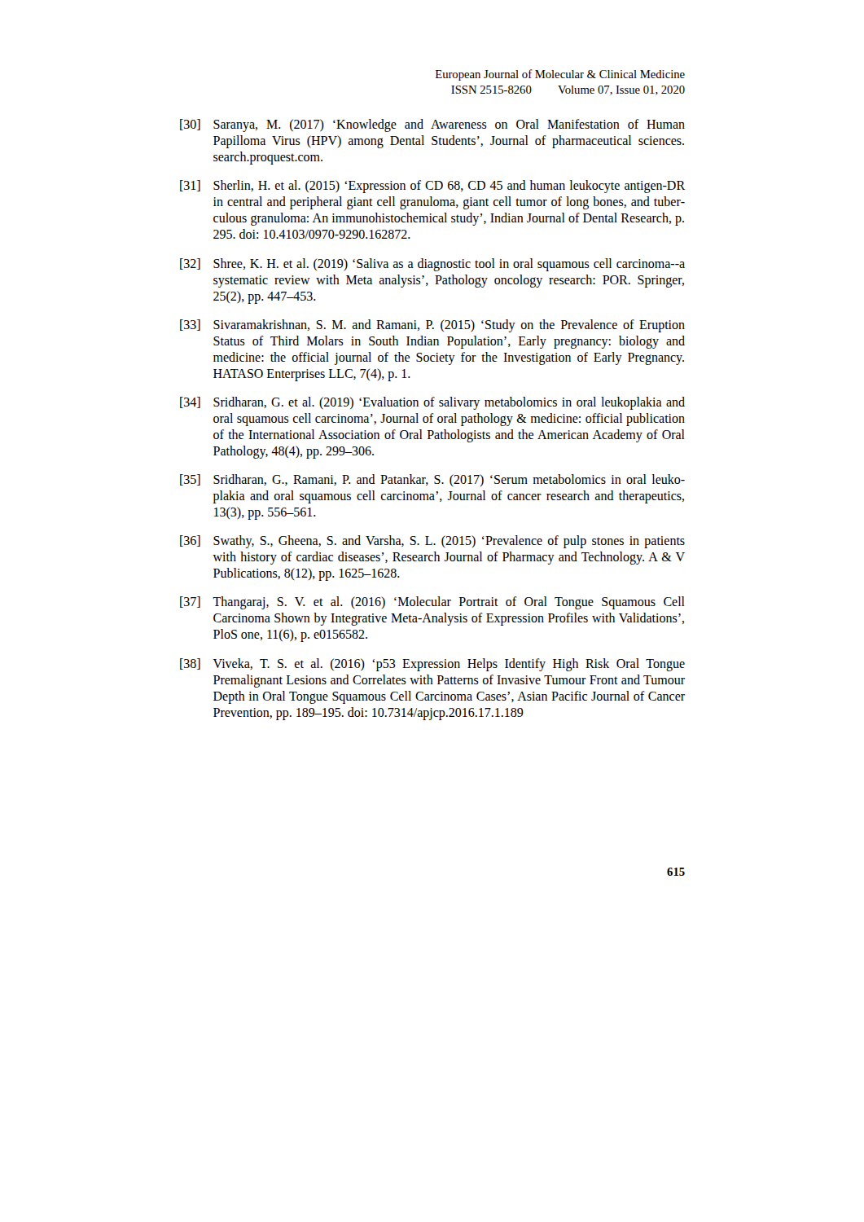European Journal of Molecular & Clinical Medicine ISSN 2515-8260 Volume 07, Issue 01, 2020
[30] Saranya, M. (2017) ‘Knowledge and Awareness on Oral Manifestation of Human Papilloma Virus (HPV) among Dental Students’, Journal of pharmaceutical sciences. search.proquest.com.
[31] Sherlin, H. et al. (2015) ‘Expression of CD 68, CD 45 and human leukocyte antigen-DR in central and peripheral giant cell granuloma, giant cell tumor of long bones, and tuberculous granuloma: An immunohistochemical study’, Indian Journal of Dental Research, p. 295. doi: 10.4103/0970-9290.162872.
[32] Shree, K. H. et al. (2019) ‘Saliva as a diagnostic tool in oral squamous cell carcinoma--a systematic review with Meta analysis’, Pathology oncology research: POR. Springer, 25(2), pp. 447–453.
[33] Sivaramakrishnan, S. M. and Ramani, P. (2015) ‘Study on the Prevalence of Eruption Status of Third Molars in South Indian Population’, Early pregnancy: biology and medicine: the official journal of the Society for the Investigation of Early Pregnancy. HATASO Enterprises LLC, 7(4), p. 1.
[34] Sridharan, G. et al. (2019) ‘Evaluation of salivary metabolomics in oral leukoplakia and oral squamous cell carcinoma’, Journal of oral pathology & medicine: official publication of the International Association of Oral Pathologists and the American Academy of Oral Pathology, 48(4), pp. 299–306.
[35] Sridharan, G., Ramani, P. and Patankar, S. (2017) ‘Serum metabolomics in oral leukoplakia and oral squamous cell carcinoma’, Journal of cancer research and therapeutics, 13(3), pp. 556–561.
[36] Swathy, S., Gheena, S. and Varsha, S. L. (2015) ‘Prevalence of pulp stones in patients with history of cardiac diseases’, Research Journal of Pharmacy and Technology. A & V Publications, 8(12), pp. 1625–1628.
[37] Thangaraj, S. V. et al. (2016) ‘Molecular Portrait of Oral Tongue Squamous Cell Carcinoma Shown by Integrative Meta-Analysis of Expression Profiles with Validations’, PloS one, 11(6), p. e0156582.
[38] Viveka, T. S. et al. (2016) ‘p53 Expression Helps Identify High Risk Oral Tongue Premalignant Lesions and Correlates with Patterns of Invasive Tumour Front and Tumour Depth in Oral Tongue Squamous Cell Carcinoma Cases’, Asian Pacific Journal of Cancer Prevention, pp. 189–195. doi: 10.7314/apjcp.2016.17.1.189
615